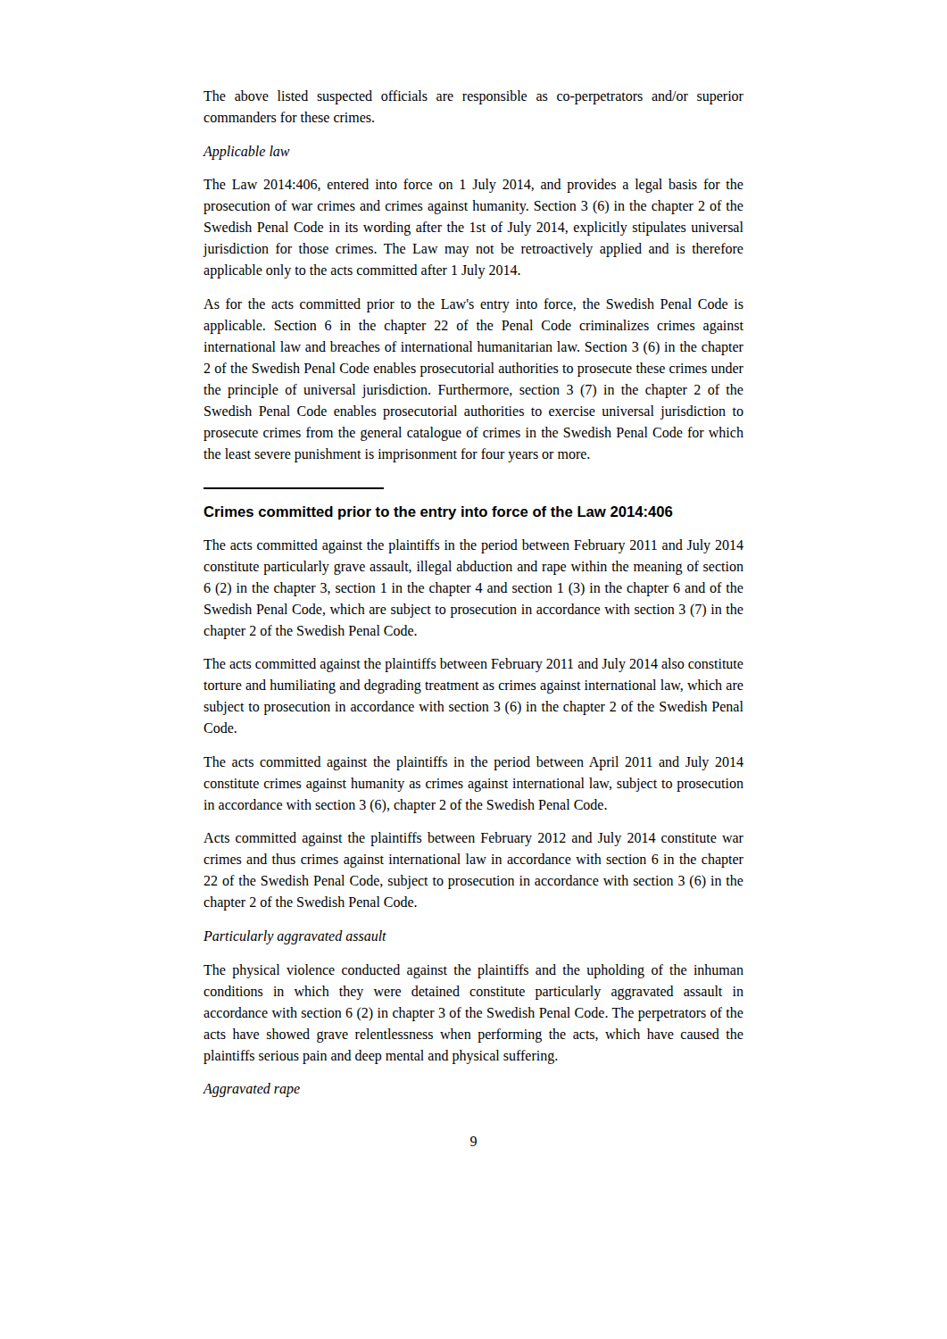The above listed suspected officials are responsible as co-perpetrators and/or superior commanders for these crimes.
Applicable law
The Law 2014:406, entered into force on 1 July 2014, and provides a legal basis for the prosecution of war crimes and crimes against humanity. Section 3 (6) in the chapter 2 of the Swedish Penal Code in its wording after the 1st of July 2014, explicitly stipulates universal jurisdiction for those crimes. The Law may not be retroactively applied and is therefore applicable only to the acts committed after 1 July 2014.
As for the acts committed prior to the Law's entry into force, the Swedish Penal Code is applicable. Section 6 in the chapter 22 of the Penal Code criminalizes crimes against international law and breaches of international humanitarian law. Section 3 (6) in the chapter 2 of the Swedish Penal Code enables prosecutorial authorities to prosecute these crimes under the principle of universal jurisdiction. Furthermore, section 3 (7) in the chapter 2 of the Swedish Penal Code enables prosecutorial authorities to exercise universal jurisdiction to prosecute crimes from the general catalogue of crimes in the Swedish Penal Code for which the least severe punishment is imprisonment for four years or more.
Crimes committed prior to the entry into force of the Law 2014:406
The acts committed against the plaintiffs in the period between February 2011 and July 2014 constitute particularly grave assault, illegal abduction and rape within the meaning of section 6 (2) in the chapter 3, section 1 in the chapter 4 and section 1 (3) in the chapter 6 and of the Swedish Penal Code, which are subject to prosecution in accordance with section 3 (7) in the chapter 2 of the Swedish Penal Code.
The acts committed against the plaintiffs between February 2011 and July 2014 also constitute torture and humiliating and degrading treatment as crimes against international law, which are subject to prosecution in accordance with section 3 (6) in the chapter 2 of the Swedish Penal Code.
The acts committed against the plaintiffs in the period between April 2011 and July 2014 constitute crimes against humanity as crimes against international law, subject to prosecution in accordance with section 3 (6), chapter 2 of the Swedish Penal Code.
Acts committed against the plaintiffs between February 2012 and July 2014 constitute war crimes and thus crimes against international law in accordance with section 6 in the chapter 22 of the Swedish Penal Code, subject to prosecution in accordance with section 3 (6) in the chapter 2 of the Swedish Penal Code.
Particularly aggravated assault
The physical violence conducted against the plaintiffs and the upholding of the inhuman conditions in which they were detained constitute particularly aggravated assault in accordance with section 6 (2) in chapter 3 of the Swedish Penal Code. The perpetrators of the acts have showed grave relentlessness when performing the acts, which have caused the plaintiffs serious pain and deep mental and physical suffering.
Aggravated rape
9